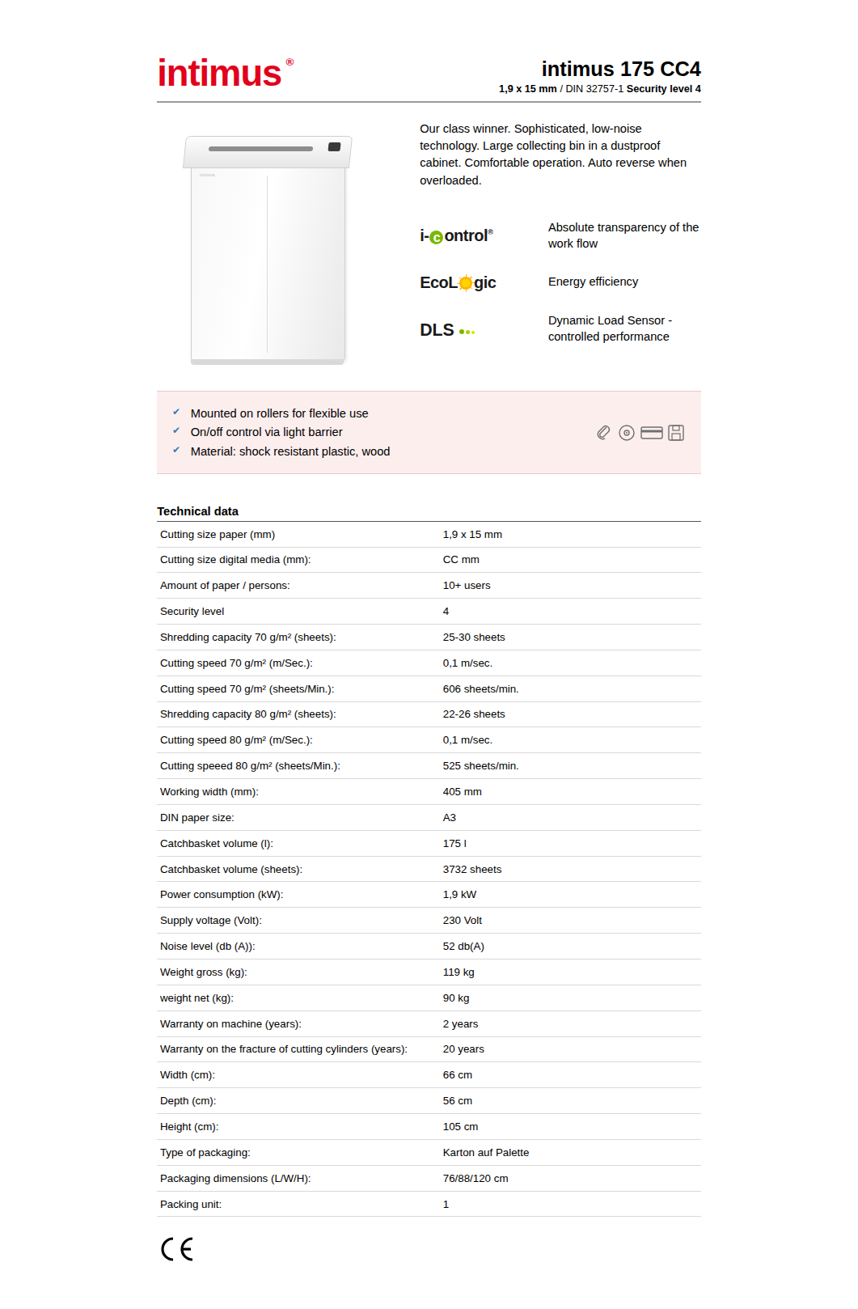intimus®
intimus 175 CC4
1,9 x 15 mm / DIN 32757-1 Security level 4
intimus
Our class winner. Sophisticated, low-noise technology. Large collecting bin in a dustproof cabinet. Comfortable operation. Auto reverse when overloaded.
i-control®
Absolute transparency of the work flow
EcoL gic
Energy efficiency
DLS
Dynamic Load Sensor - controlled performance
Mounted on rollers for flexible use
On/off control via light barrier
Material: shock resistant plastic, wood
Technical data
| Cutting size paper (mm) | 1,9 x 15 mm |
| Cutting size digital media (mm): | CC mm |
| Amount of paper / persons: | 10+ users |
| Security level | 4 |
| Shredding capacity 70 g/m² (sheets): | 25-30 sheets |
| Cutting speed 70 g/m² (m/Sec.): | 0,1 m/sec. |
| Cutting speed 70 g/m² (sheets/Min.): | 606 sheets/min. |
| Shredding capacity 80 g/m² (sheets): | 22-26 sheets |
| Cutting speed 80 g/m² (m/Sec.): | 0,1 m/sec. |
| Cutting speeed 80 g/m² (sheets/Min.): | 525 sheets/min. |
| Working width (mm): | 405 mm |
| DIN paper size: | A3 |
| Catchbasket volume (l): | 175 l |
| Catchbasket volume (sheets): | 3732 sheets |
| Power consumption (kW): | 1,9 kW |
| Supply voltage (Volt): | 230 Volt |
| Noise level (db (A)): | 52 db(A) |
| Weight gross (kg): | 119 kg |
| weight net (kg): | 90 kg |
| Warranty on machine (years): | 2 years |
| Warranty on the fracture of cutting cylinders (years): | 20 years |
| Width (cm): | 66 cm |
| Depth (cm): | 56 cm |
| Height (cm): | 105 cm |
| Type of packaging: | Karton auf Palette |
| Packaging dimensions (L/W/H): | 76/88/120 cm |
| Packing unit: | 1 |